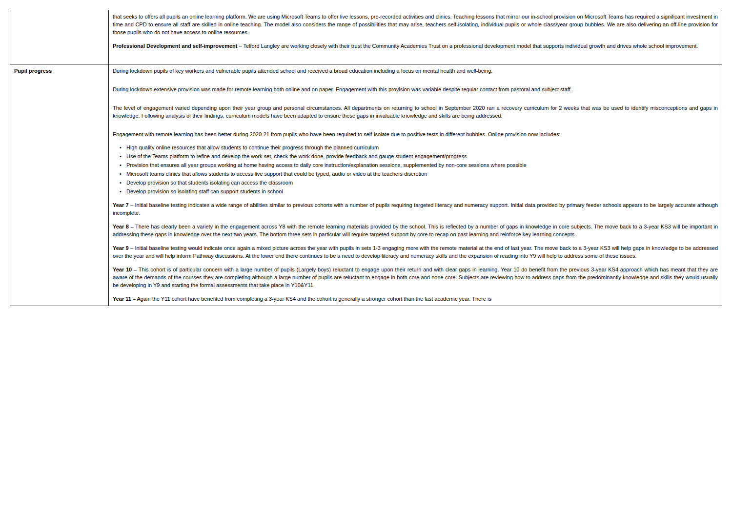| | that seeks to offers all pupils an online learning platform. We are using Microsoft Teams to offer live lessons, pre-recorded activities and clinics. Teaching lessons that mirror our in-school provision on Microsoft Teams has required a significant investment in time and CPD to ensure all staff are skilled in online teaching. The model also considers the range of possibilities that may arise, teachers self-isolating, individual pupils or whole class/year group bubbles. We are also delivering an off-line provision for those pupils who do not have access to online resources. Professional Development and self-improvement – Telford Langley are working closely with their trust the Community Academies Trust on a professional development model that supports individual growth and drives whole school improvement. |
| Pupil progress | During lockdown pupils of key workers and vulnerable pupils attended school and received a broad education including a focus on mental health and well-being. During lockdown extensive provision was made for remote learning both online and on paper. Engagement with this provision was variable despite regular contact from pastoral and subject staff. The level of engagement varied depending upon their year group and personal circumstances. All departments on returning to school in September 2020 ran a recovery curriculum for 2 weeks that was be used to identify misconceptions and gaps in knowledge. Following analysis of their findings, curriculum models have been adapted to ensure these gaps in invaluable knowledge and skills are being addressed. Engagement with remote learning has been better during 2020-21 from pupils who have been required to self-isolate due to positive tests in different bubbles. Online provision now includes: High quality online resources that allow students to continue their progress through the planned curriculum Use of the Teams platform to refine and develop the work set, check the work done, provide feedback and gauge student engagement/progress Provision that ensures all year groups working at home having access to daily core instruction/explanation sessions, supplemented by non-core sessions where possible Microsoft teams clinics that allows students to access live support that could be typed, audio or video at the teachers discretion Develop provision so that students isolating can access the classroom Develop provision so isolating staff can support students in school Year 7 – Initial baseline testing indicates a wide range of abilities similar to previous cohorts with a number of pupils requiring targeted literacy and numeracy support. Initial data provided by primary feeder schools appears to be largely accurate although incomplete. Year 8 – There has clearly been a variety in the engagement across Y8 with the remote learning materials provided by the school. This is reflected by a number of gaps in knowledge in core subjects. The move back to a 3-year KS3 will be important in addressing these gaps in knowledge over the next two years. The bottom three sets in particular will require targeted support by core to recap on past learning and reinforce key learning concepts. Year 9 – Initial baseline testing would indicate once again a mixed picture across the year with pupils in sets 1-3 engaging more with the remote material at the end of last year. The move back to a 3-year KS3 will help gaps in knowledge to be addressed over the year and will help inform Pathway discussions. At the lower end there continues to be a need to develop literacy and numeracy skills and the expansion of reading into Y9 will help to address some of these issues. Year 10 – This cohort is of particular concern with a large number of pupils (Largely boys) reluctant to engage upon their return and with clear gaps in learning. Year 10 do benefit from the previous 3-year KS4 approach which has meant that they are aware of the demands of the courses they are completing although a large number of pupils are reluctant to engage in both core and none core. Subjects are reviewing how to address gaps from the predominantly knowledge and skills they would usually be developing in Y9 and starting the formal assessments that take place in Y10&Y11. Year 11 – Again the Y11 cohort have benefited from completing a 3-year KS4 and the cohort is generally a stronger cohort than the last academic year. There is |